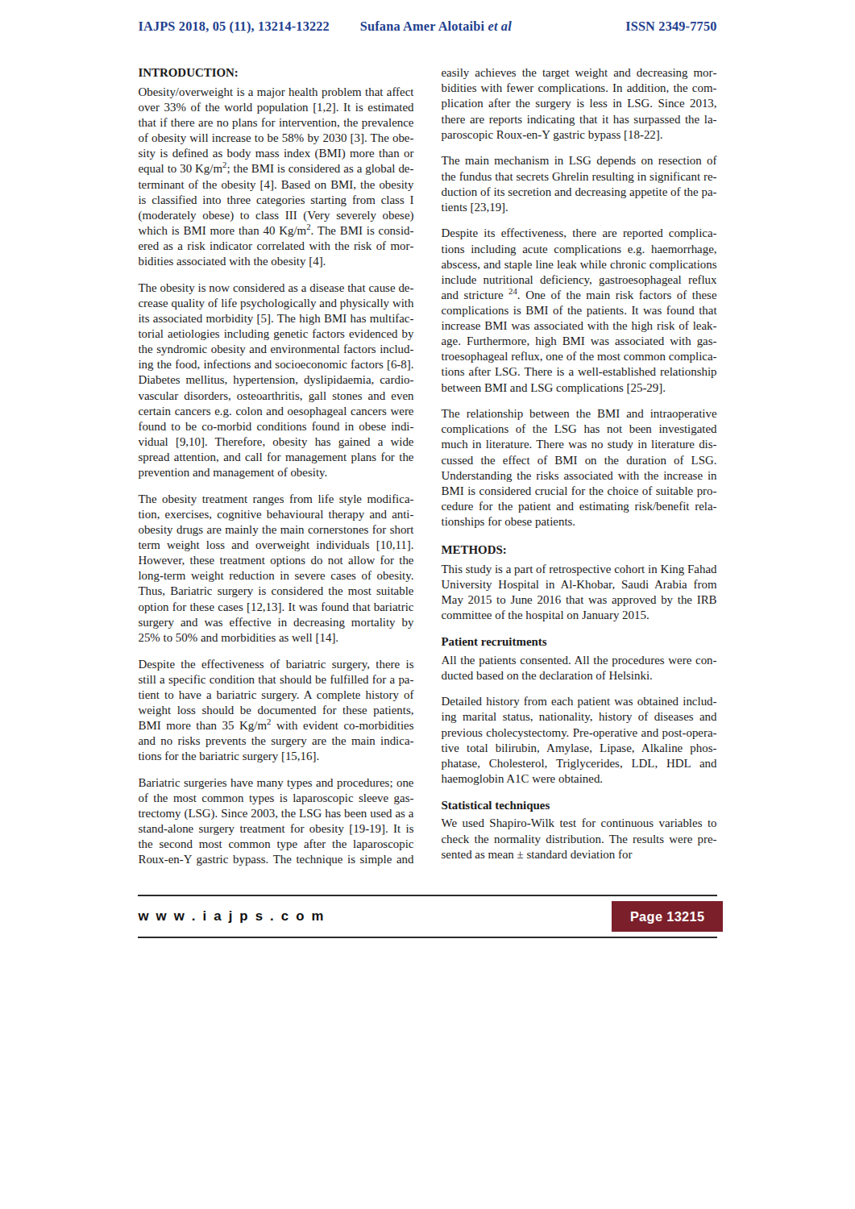IAJPS 2018, 05 (11), 13214-13222 Sufana Amer Alotaibi et al ISSN 2349-7750
INTRODUCTION:
Obesity/overweight is a major health problem that affect over 33% of the world population [1,2]. It is estimated that if there are no plans for intervention, the prevalence of obesity will increase to be 58% by 2030 [3]. The obesity is defined as body mass index (BMI) more than or equal to 30 Kg/m2; the BMI is considered as a global determinant of the obesity [4]. Based on BMI, the obesity is classified into three categories starting from class I (moderately obese) to class III (Very severely obese) which is BMI more than 40 Kg/m2. The BMI is considered as a risk indicator correlated with the risk of morbidities associated with the obesity [4].
The obesity is now considered as a disease that cause decrease quality of life psychologically and physically with its associated morbidity [5]. The high BMI has multifactorial aetiologies including genetic factors evidenced by the syndromic obesity and environmental factors including the food, infections and socioeconomic factors [6-8]. Diabetes mellitus, hypertension, dyslipidaemia, cardiovascular disorders, osteoarthritis, gall stones and even certain cancers e.g. colon and oesophageal cancers were found to be co-morbid conditions found in obese individual [9,10]. Therefore, obesity has gained a wide spread attention, and call for management plans for the prevention and management of obesity.
The obesity treatment ranges from life style modification, exercises, cognitive behavioural therapy and anti-obesity drugs are mainly the main cornerstones for short term weight loss and overweight individuals [10,11]. However, these treatment options do not allow for the long-term weight reduction in severe cases of obesity. Thus, Bariatric surgery is considered the most suitable option for these cases [12,13]. It was found that bariatric surgery and was effective in decreasing mortality by 25% to 50% and morbidities as well [14].
Despite the effectiveness of bariatric surgery, there is still a specific condition that should be fulfilled for a patient to have a bariatric surgery. A complete history of weight loss should be documented for these patients, BMI more than 35 Kg/m2 with evident co-morbidities and no risks prevents the surgery are the main indications for the bariatric surgery [15,16].
Bariatric surgeries have many types and procedures; one of the most common types is laparoscopic sleeve gastrectomy (LSG). Since 2003, the LSG has been used as a stand-alone surgery treatment for obesity [19-19]. It is the second most common type after the laparoscopic Roux-en-Y gastric bypass. The technique is simple and easily achieves the target weight and decreasing morbidities with fewer complications. In addition, the complication after the surgery is less in LSG. Since 2013, there are reports indicating that it has surpassed the laparoscopic Roux-en-Y gastric bypass [18-22].
The main mechanism in LSG depends on resection of the fundus that secrets Ghrelin resulting in significant reduction of its secretion and decreasing appetite of the patients [23,19].
Despite its effectiveness, there are reported complications including acute complications e.g. haemorrhage, abscess, and staple line leak while chronic complications include nutritional deficiency, gastroesophageal reflux and stricture 24. One of the main risk factors of these complications is BMI of the patients. It was found that increase BMI was associated with the high risk of leakage. Furthermore, high BMI was associated with gastroesophageal reflux, one of the most common complications after LSG. There is a well-established relationship between BMI and LSG complications [25-29].
The relationship between the BMI and intraoperative complications of the LSG has not been investigated much in literature. There was no study in literature discussed the effect of BMI on the duration of LSG. Understanding the risks associated with the increase in BMI is considered crucial for the choice of suitable procedure for the patient and estimating risk/benefit relationships for obese patients.
METHODS:
This study is a part of retrospective cohort in King Fahad University Hospital in Al-Khobar, Saudi Arabia from May 2015 to June 2016 that was approved by the IRB committee of the hospital on January 2015.
Patient recruitments
All the patients consented. All the procedures were conducted based on the declaration of Helsinki.
Detailed history from each patient was obtained including marital status, nationality, history of diseases and previous cholecystectomy. Pre-operative and post-operative total bilirubin, Amylase, Lipase, Alkaline phosphatase, Cholesterol, Triglycerides, LDL, HDL and haemoglobin A1C were obtained.
Statistical techniques
We used Shapiro-Wilk test for continuous variables to check the normality distribution. The results were presented as mean ± standard deviation for
w w w . i a j p s . c o m
Page 13215